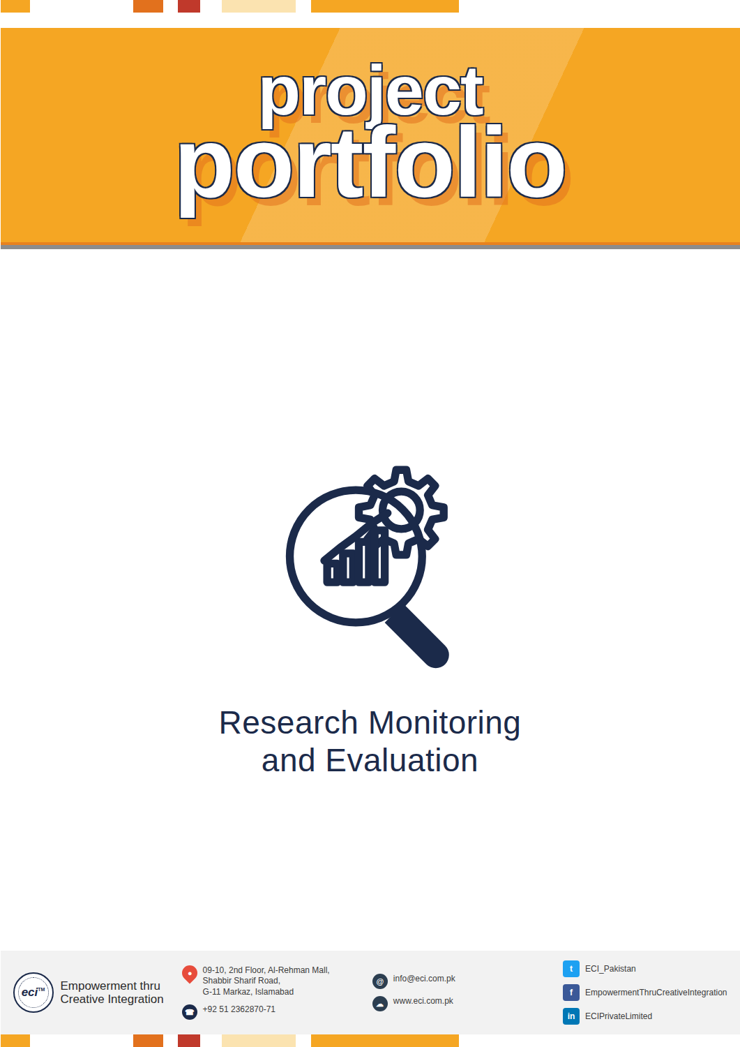project portfolio
Research Monitoring
and Evaluation
eciTM
Empowerment thru
Creative Integration
● 09-10, 2nd Floor, Al-Rehman Mall,
Shabbir Sharif Road,
G-11 Markaz, Islamabad
☎ +92 51 2362870-71
@ info@eci.com.pk
☁ www.eci.com.pk
t ECI_Pakistan
f EmpowermentThruCreativeIntegration
in ECIPrivateLimited